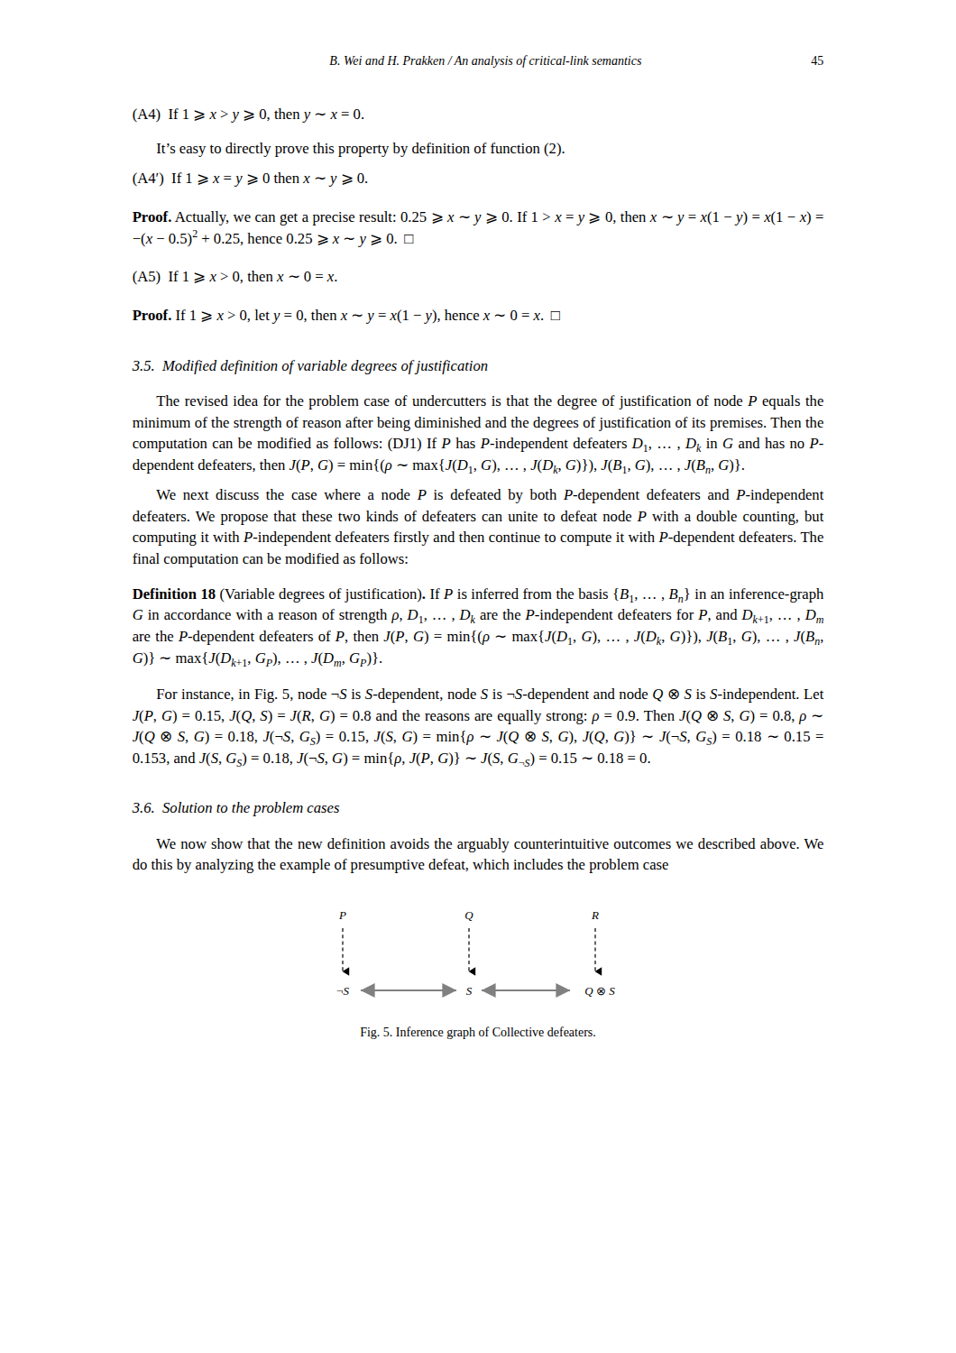B. Wei and H. Prakken / An analysis of critical-link semantics
45
(A4) If 1 ⩾ x > y ⩾ 0, then y ∼ x = 0.
It’s easy to directly prove this property by definition of function (2).
(A4′) If 1 ⩾ x = y ⩾ 0 then x ∼ y ⩾ 0.
Proof. Actually, we can get a precise result: 0.25 ⩾ x ∼ y ⩾ 0. If 1 > x = y ⩾ 0, then x ∼ y = x(1 − y) = x(1 − x) = −(x − 0.5)2 + 0.25, hence 0.25 ⩾ x ∼ y ⩾ 0.□
(A5) If 1 ⩾ x > 0, then x ∼ 0 = x.
Proof. If 1 ⩾ x > 0, let y = 0, then x ∼ y = x(1 − y), hence x ∼ 0 = x.□
3.5. Modified definition of variable degrees of justification
The revised idea for the problem case of undercutters is that the degree of justification of node P equals the minimum of the strength of reason after being diminished and the degrees of justification of its premises. Then the computation can be modified as follows: (DJ1) If P has P-independent defeaters D1, … , Dk in G and has no P-dependent defeaters, then J(P, G) = min{(ρ ∼ max{J(D1, G), … , J(Dk, G)}), J(B1, G), … , J(Bn, G)}.
We next discuss the case where a node P is defeated by both P-dependent defeaters and P-independent defeaters. We propose that these two kinds of defeaters can unite to defeat node P with a double counting, but computing it with P-independent defeaters firstly and then continue to compute it with P-dependent defeaters. The final computation can be modified as follows:
Definition 18 (Variable degrees of justification). If P is inferred from the basis {B1, … , Bn} in an inference-graph G in accordance with a reason of strength ρ, D1, … , Dk are the P-independent defeaters for P, and Dk+1, … , Dm are the P-dependent defeaters of P, then J(P, G) = min{(ρ ∼ max{J(D1, G), … , J(Dk, G)}), J(B1, G), … , J(Bn, G)} ∼ max{J(Dk+1, GP), … , J(Dm, GP)}.
For instance, in Fig. 5, node ¬S is S-dependent, node S is ¬S-dependent and node Q ⊗ S is S-independent. Let J(P, G) = 0.15, J(Q, S) = J(R, G) = 0.8 and the reasons are equally strong: ρ = 0.9. Then J(Q ⊗ S, G) = 0.8, ρ ∼ J(Q ⊗ S, G) = 0.18, J(¬S, GS) = 0.15, J(S, G) = min{ρ ∼ J(Q ⊗ S, G), J(Q, G)} ∼ J(¬S, GS) = 0.18 ∼ 0.15 = 0.153, and J(S, GS) = 0.18, J(¬S, G) = min{ρ, J(P, G)} ∼ J(S, G¬S) = 0.15 ∼ 0.18 = 0.
3.6. Solution to the problem cases
We now show that the new definition avoids the arguably counterintuitive outcomes we described above. We do this by analyzing the example of presumptive defeat, which includes the problem case
P Q R ¬S S Q ⊗ S
Fig. 5. Inference graph of Collective defeaters.